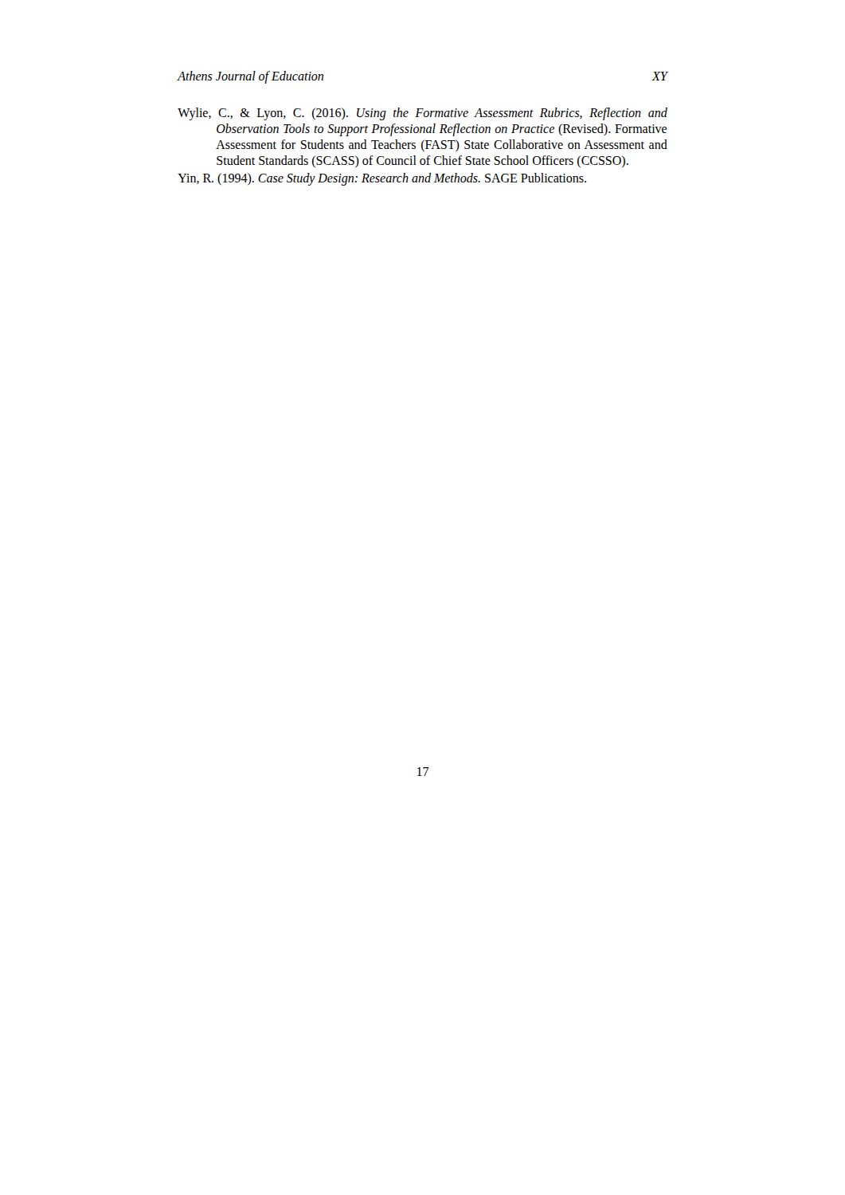Athens Journal of Education XY
Wylie, C., & Lyon, C. (2016). Using the Formative Assessment Rubrics, Reflection and Observation Tools to Support Professional Reflection on Practice (Revised). Formative Assessment for Students and Teachers (FAST) State Collaborative on Assessment and Student Standards (SCASS) of Council of Chief State School Officers (CCSSO).
Yin, R. (1994). Case Study Design: Research and Methods. SAGE Publications.
17